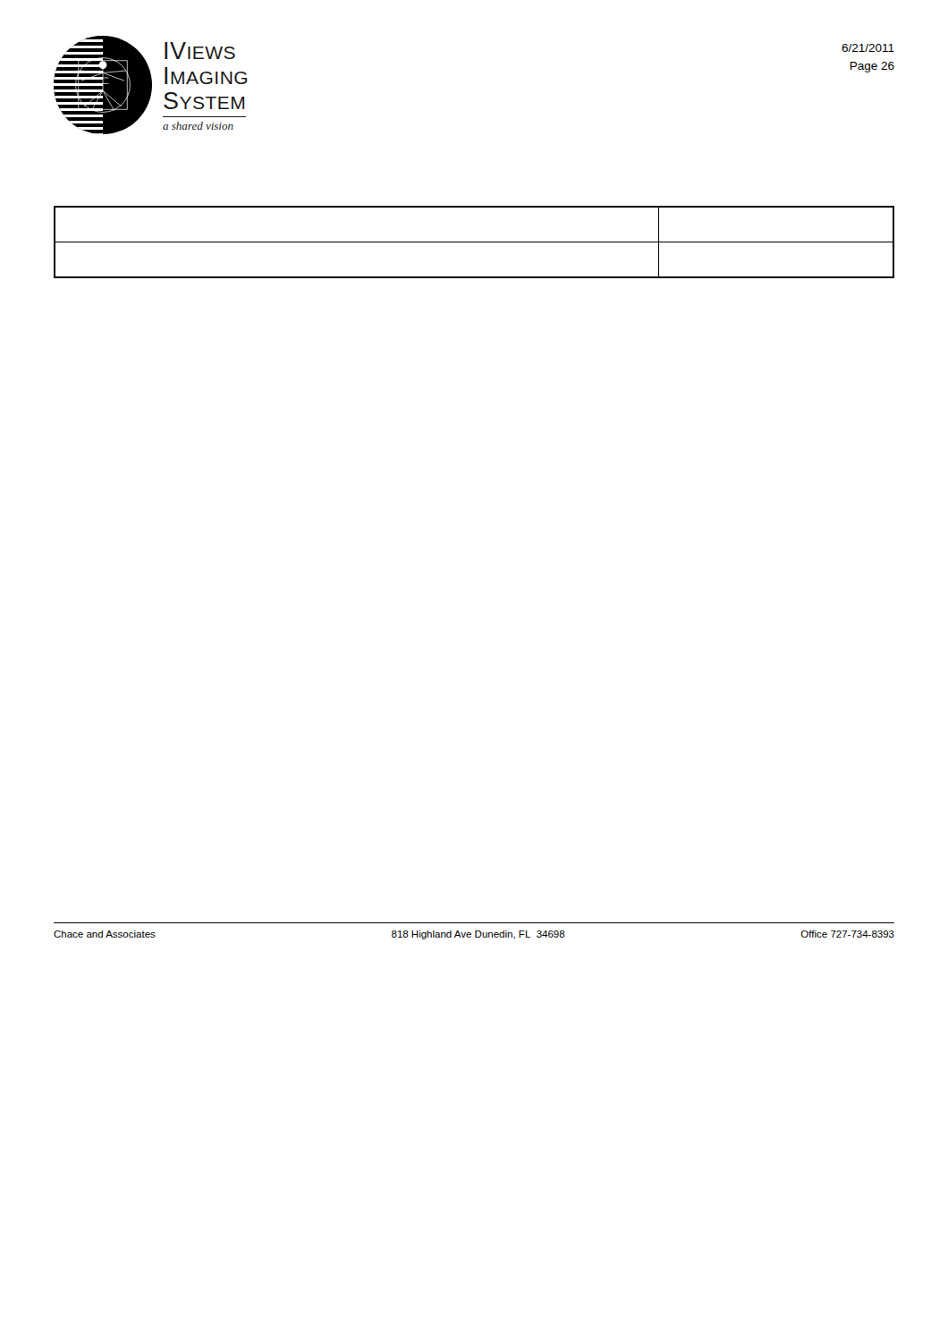IVIEWS
IMAGING
SYSTEM
a shared vision
6/21/2011
Page 26
Chace and Associates
818 Highland Ave Dunedin, FL 34698
Office 727-734-8393